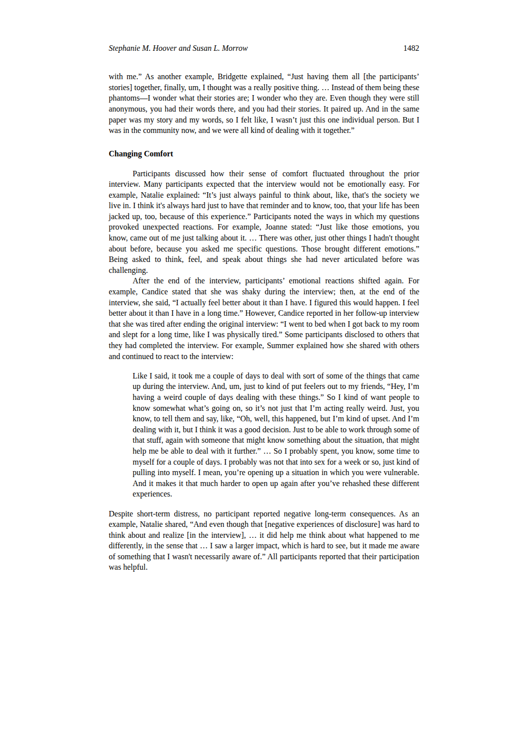Stephanie M. Hoover and Susan L. Morrow 1482
with me.” As another example, Bridgette explained, “Just having them all [the participants’ stories] together, finally, um, I thought was a really positive thing. … Instead of them being these phantoms—I wonder what their stories are; I wonder who they are. Even though they were still anonymous, you had their words there, and you had their stories. It paired up. And in the same paper was my story and my words, so I felt like, I wasn’t just this one individual person. But I was in the community now, and we were all kind of dealing with it together.”
Changing Comfort
Participants discussed how their sense of comfort fluctuated throughout the prior interview. Many participants expected that the interview would not be emotionally easy. For example, Natalie explained: “It’s just always painful to think about, like, that's the society we live in. I think it's always hard just to have that reminder and to know, too, that your life has been jacked up, too, because of this experience.” Participants noted the ways in which my questions provoked unexpected reactions. For example, Joanne stated: “Just like those emotions, you know, came out of me just talking about it. … There was other, just other things I hadn't thought about before, because you asked me specific questions. Those brought different emotions.” Being asked to think, feel, and speak about things she had never articulated before was challenging.
After the end of the interview, participants’ emotional reactions shifted again. For example, Candice stated that she was shaky during the interview; then, at the end of the interview, she said, “I actually feel better about it than I have. I figured this would happen. I feel better about it than I have in a long time.” However, Candice reported in her follow-up interview that she was tired after ending the original interview: “I went to bed when I got back to my room and slept for a long time, like I was physically tired.” Some participants disclosed to others that they had completed the interview. For example, Summer explained how she shared with others and continued to react to the interview:
Like I said, it took me a couple of days to deal with sort of some of the things that came up during the interview. And, um, just to kind of put feelers out to my friends, “Hey, I’m having a weird couple of days dealing with these things.” So I kind of want people to know somewhat what’s going on, so it’s not just that I’m acting really weird. Just, you know, to tell them and say, like, “Oh, well, this happened, but I’m kind of upset. And I’m dealing with it, but I think it was a good decision. Just to be able to work through some of that stuff, again with someone that might know something about the situation, that might help me be able to deal with it further.” … So I probably spent, you know, some time to myself for a couple of days. I probably was not that into sex for a week or so, just kind of pulling into myself. I mean, you’re opening up a situation in which you were vulnerable. And it makes it that much harder to open up again after you’ve rehashed these different experiences.
Despite short-term distress, no participant reported negative long-term consequences. As an example, Natalie shared, “And even though that [negative experiences of disclosure] was hard to think about and realize [in the interview], … it did help me think about what happened to me differently, in the sense that … I saw a larger impact, which is hard to see, but it made me aware of something that I wasn't necessarily aware of.” All participants reported that their participation was helpful.